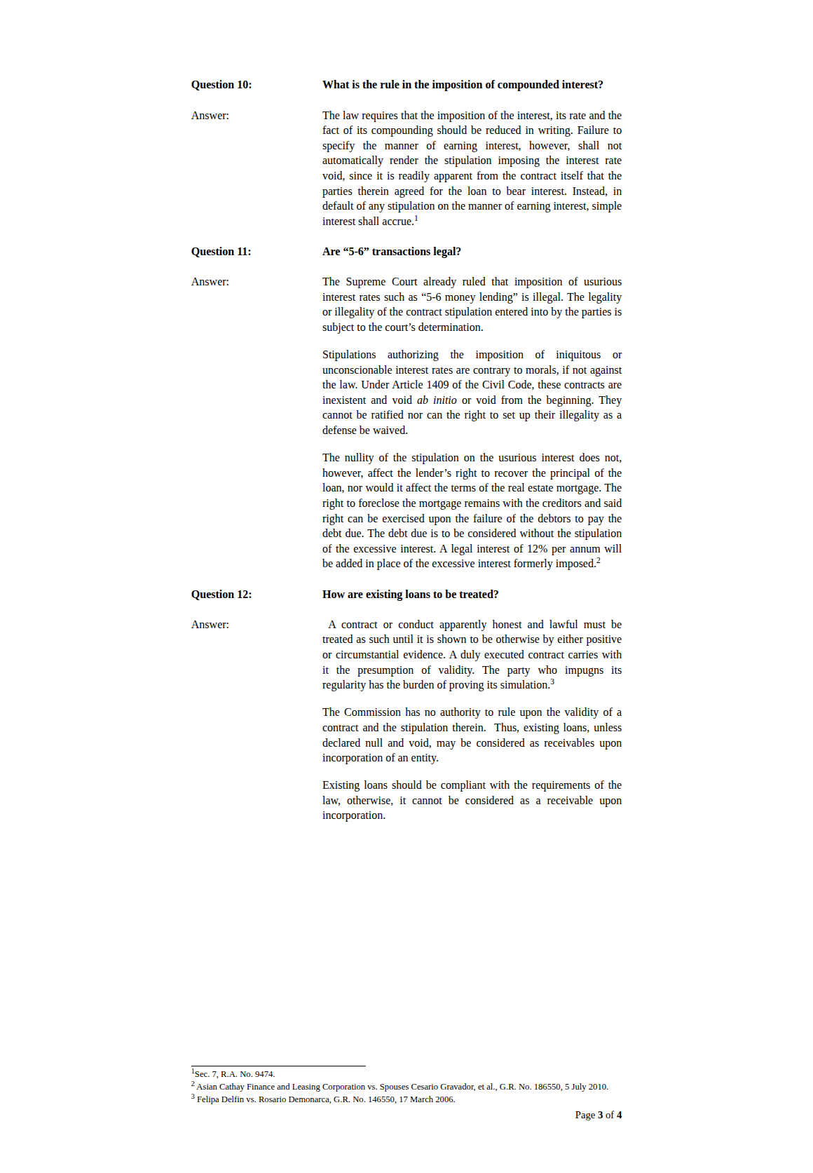Question 10:
What is the rule in the imposition of compounded interest?
Answer:
The law requires that the imposition of the interest, its rate and the fact of its compounding should be reduced in writing. Failure to specify the manner of earning interest, however, shall not automatically render the stipulation imposing the interest rate void, since it is readily apparent from the contract itself that the parties therein agreed for the loan to bear interest. Instead, in default of any stipulation on the manner of earning interest, simple interest shall accrue.1
Question 11:
Are “5-6” transactions legal?
Answer:
The Supreme Court already ruled that imposition of usurious interest rates such as “5-6 money lending” is illegal. The legality or illegality of the contract stipulation entered into by the parties is subject to the court’s determination.
Stipulations authorizing the imposition of iniquitous or unconscionable interest rates are contrary to morals, if not against the law. Under Article 1409 of the Civil Code, these contracts are inexistent and void ab initio or void from the beginning. They cannot be ratified nor can the right to set up their illegality as a defense be waived.
The nullity of the stipulation on the usurious interest does not, however, affect the lender’s right to recover the principal of the loan, nor would it affect the terms of the real estate mortgage. The right to foreclose the mortgage remains with the creditors and said right can be exercised upon the failure of the debtors to pay the debt due. The debt due is to be considered without the stipulation of the excessive interest. A legal interest of 12% per annum will be added in place of the excessive interest formerly imposed.2
Question 12:
How are existing loans to be treated?
Answer:
A contract or conduct apparently honest and lawful must be treated as such until it is shown to be otherwise by either positive or circumstantial evidence. A duly executed contract carries with it the presumption of validity. The party who impugns its regularity has the burden of proving its simulation.3
The Commission has no authority to rule upon the validity of a contract and the stipulation therein. Thus, existing loans, unless declared null and void, may be considered as receivables upon incorporation of an entity.
Existing loans should be compliant with the requirements of the law, otherwise, it cannot be considered as a receivable upon incorporation.
1Sec. 7, R.A. No. 9474.
2 Asian Cathay Finance and Leasing Corporation vs. Spouses Cesario Gravador, et al., G.R. No. 186550, 5 July 2010.
3 Felipa Delfin vs. Rosario Demonarca, G.R. No. 146550, 17 March 2006.
Page 3 of 4